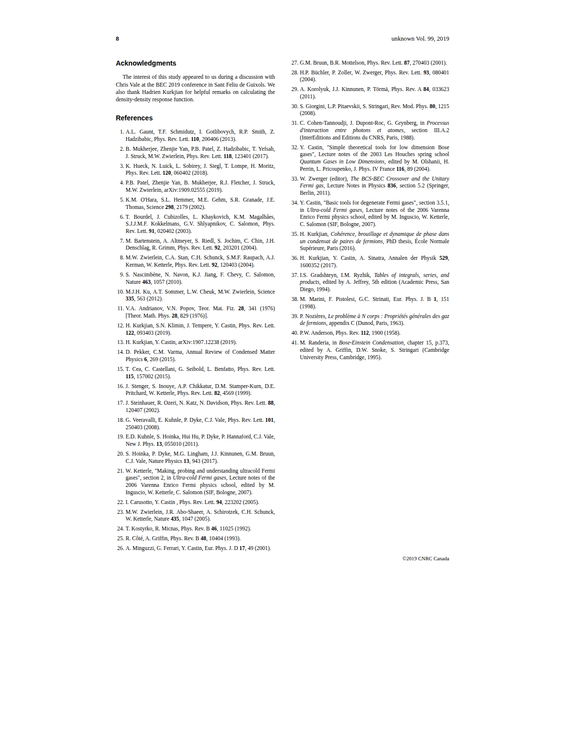8 unknown Vol. 99, 2019
Acknowledgments
The interest of this study appeared to us during a discussion with Chris Vale at the BEC 2019 conference in Sant Feliu de Guixols. We also thank Hadrien Kurkjian for helpful remarks on calculating the density-density response function.
References
A.L. Gaunt, T.F. Schmidutz, I. Gotlibovych, R.P. Smith, Z. Hadzibabic, Phys. Rev. Lett. 110, 200406 (2013).
B. Mukherjee, Zhenjie Yan, P.B. Patel, Z. Hadzibabic, T. Yefsah, J. Struck, M.W. Zwierlein, Phys. Rev. Lett. 118, 123401 (2017).
K. Hueck, N. Luick, L. Sobirey, J. Siegl, T. Lompe, H. Moritz, Phys. Rev. Lett. 120, 060402 (2018).
P.B. Patel, Zhenjie Yan, B. Mukherjee, R.J. Fletcher, J. Struck, M.W. Zwierlein, arXiv:1909.02555 (2019).
K.M. O'Hara, S.L. Hemmer, M.E. Gehm, S.R. Granade, J.E. Thomas, Science 298, 2179 (2002).
T. Bourdel, J. Cubizolles, L. Khaykovich, K.M. Magalhães, S.J.J.M.F. Kokkelmans, G.V. Shlyapnikov, C. Salomon, Phys. Rev. Lett. 91, 020402 (2003).
M. Bartenstein, A. Altmeyer, S. Riedl, S. Jochim, C. Chin, J.H. Denschlag, R. Grimm, Phys. Rev. Lett. 92, 203201 (2004).
M.W. Zwierlein, C.A. Stan, C.H. Schunck, S.M.F. Raupach, A.J. Kerman, W. Ketterle, Phys. Rev. Lett. 92, 120403 (2004).
S. Nascimbène, N. Navon, K.J. Jiang, F. Chevy, C. Salomon, Nature 463, 1057 (2010).
M.J.H. Ku, A.T. Sommer, L.W. Cheuk, M.W. Zwierlein, Science 335, 563 (2012).
V.A. Andrianov, V.N. Popov, Teor. Mat. Fiz. 28, 341 (1976) [Theor. Math. Phys. 28, 829 (1976)].
H. Kurkjian, S.N. Klimin, J. Tempere, Y. Castin, Phys. Rev. Lett. 122, 093403 (2019).
H. Kurkjian, Y. Castin, arXiv:1907.12238 (2019).
D. Pekker, C.M. Varma, Annual Review of Condensed Matter Physics 6, 269 (2015).
T. Cea, C. Castellani, G. Seibold, L. Benfatto, Phys. Rev. Lett. 115, 157002 (2015).
J. Stenger, S. Inouye, A.P. Chikkatur, D.M. Stamper-Kurn, D.E. Pritchard, W. Ketterle, Phys. Rev. Lett. 82, 4569 (1999).
J. Steinhauer, R. Ozeri, N. Katz, N. Davidson, Phys. Rev. Lett. 88, 120407 (2002).
G. Veeravalli, E. Kuhnle, P. Dyke, C.J. Vale, Phys. Rev. Lett. 101, 250403 (2008).
E.D. Kuhnle, S. Hoinka, Hui Hu, P. Dyke, P. Hannaford, C.J. Vale, New J. Phys. 13, 055010 (2011).
S. Hoinka, P. Dyke, M.G. Lingham, J.J. Kinnunen, G.M. Bruun, C.J. Vale, Nature Physics 13, 943 (2017).
W. Ketterle, "Making, probing and understanding ultracold Fermi gases", section 2, in Ultra-cold Fermi gases, Lecture notes of the 2006 Varenna Enrico Fermi physics school, edited by M. Inguscio, W. Ketterle, C. Salomon (SIF, Bologne, 2007).
I. Carusotto, Y. Castin , Phys. Rev. Lett. 94, 223202 (2005).
M.W. Zwierlein, J.R. Abo-Shaeer, A. Schirotzek, C.H. Schunck, W. Ketterle, Nature 435, 1047 (2005).
T. Kostyrko, R. Micnas, Phys. Rev. B 46, 11025 (1992).
R. Côté, A. Griffin, Phys. Rev. B 48, 10404 (1993).
A. Minguzzi, G. Ferrari, Y. Castin, Eur. Phys. J. D 17, 49 (2001).
G.M. Bruun, B.R. Mottelson, Phys. Rev. Lett. 87, 270403 (2001).
H.P. Büchler, P. Zoller, W. Zwerger, Phys. Rev. Lett. 93, 080401 (2004).
A. Korolyuk, J.J. Kinnunen, P. Törmä, Phys. Rev. A 84, 033623 (2011).
S. Giorgini, L.P. Pitaevskii, S. Stringari, Rev. Mod. Phys. 80, 1215 (2008).
C. Cohen-Tannoudji, J. Dupont-Roc, G. Grynberg, in Processus d'interaction entre photons et atomes, section III.A.2 (InterEditions and Editions du CNRS, Paris, 1988).
Y. Castin, "Simple theoretical tools for low dimension Bose gases", Lecture notes of the 2003 Les Houches spring school Quantum Gases in Low Dimensions, edited by M. Olshanii, H. Perrin, L. Pricoupenko, J. Phys. IV France 116, 89 (2004).
W. Zwerger (editor), The BCS-BEC Crossover and the Unitary Fermi gas, Lecture Notes in Physics 836, section 5.2 (Springer, Berlin, 2011).
Y. Castin, "Basic tools for degenerate Fermi gases", section 3.5.1, in Ultra-cold Fermi gases, Lecture notes of the 2006 Varenna Enrico Fermi physics school, edited by M. Inguscio, W. Ketterle, C. Salomon (SIF, Bologne, 2007).
H. Kurkjian, Cohérence, brouillage et dynamique de phase dans un condensat de paires de fermions, PhD thesis, École Normale Supérieure, Paris (2016).
H. Kurkjian, Y. Castin, A. Sinatra, Annalen der Physik 529, 1600352 (2017).
I.S. Gradshteyn, I.M. Ryzhik, Tables of integrals, series, and products, edited by A. Jeffrey, 5th edition (Academic Press, San Diego, 1994).
M. Marini, F. Pistolesi, G.C. Strinati, Eur. Phys. J. B 1, 151 (1998).
P. Nozières, Le problème à N corps : Propriétés générales des gaz de fermions, appendix C (Dunod, Paris, 1963).
P.W. Anderson, Phys. Rev. 112, 1900 (1958).
M. Randeria, in Bose-Einstein Condensation, chapter 15, p.373, edited by A. Griffin, D.W. Snoke, S. Stringari (Cambridge University Press, Cambridge, 1995).
©2019 CNRC Canada